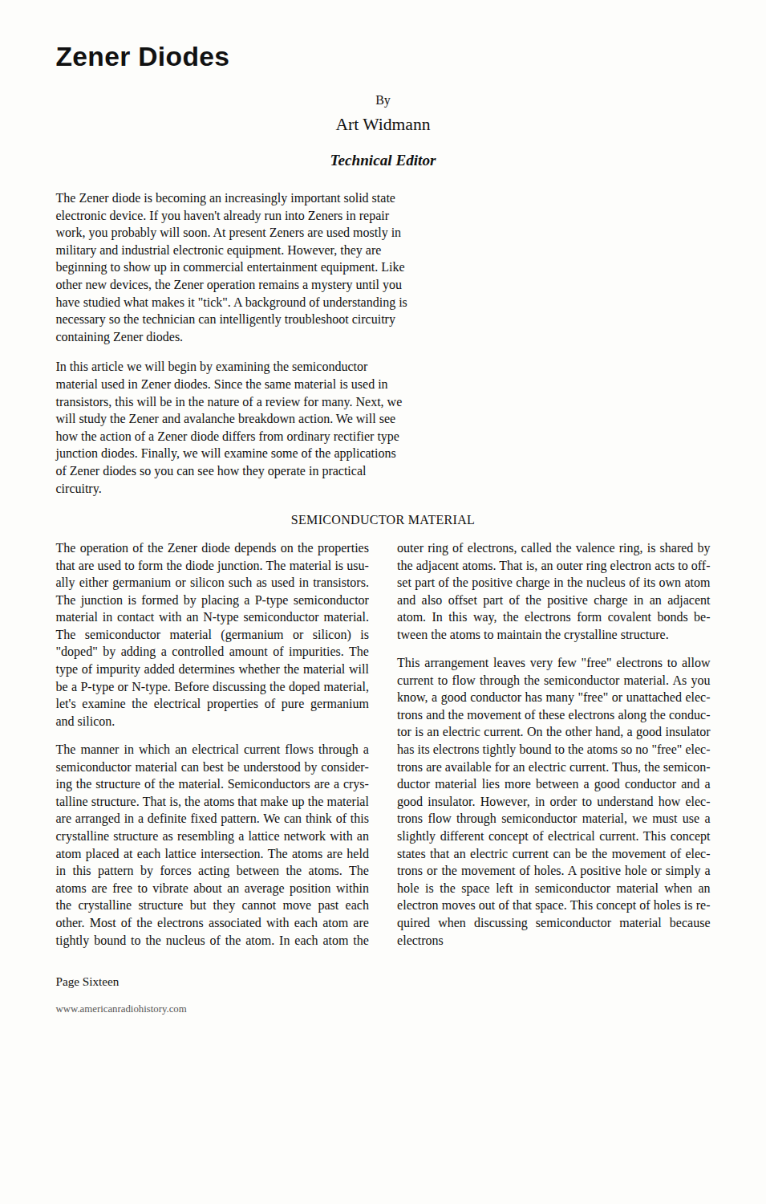Zener Diodes
By Art Widmann Technical Editor
The Zener diode is becoming an increasingly important solid state electronic device. If you haven't already run into Zeners in repair work, you probably will soon. At present Zeners are used mostly in military and industrial electronic equipment. However, they are beginning to show up in commercial entertainment equipment. Like other new devices, the Zener operation remains a mystery until you have studied what makes it "tick". A background of understanding is necessary so the technician can intelligently troubleshoot circuitry containing Zener diodes.
In this article we will begin by examining the semiconductor material used in Zener diodes. Since the same material is used in transistors, this will be in the nature of a review for many. Next, we will study the Zener and avalanche breakdown action. We will see how the action of a Zener diode differs from ordinary rectifier type junction diodes. Finally, we will examine some of the applications of Zener diodes so you can see how they operate in practical circuitry.
Semiconductor Material
The operation of the Zener diode depends on the properties that are used to form the diode junction. The material is usually either germanium or silicon such as used in transistors. The junction is formed by placing a P-type semiconductor material in contact with an N-type semiconductor material. The semiconductor material (germanium or silicon) is "doped" by adding a controlled amount of impurities. The type of impurity added determines whether the material will be a P-type or N-type. Before discussing the doped material, let's examine the electrical properties of pure germanium and silicon.
The manner in which an electrical current flows through a semiconductor material can best be understood by considering the structure of the material. Semiconductors are a crystalline structure. That is, the atoms that make up the material are arranged in a definite fixed pattern. We can think of this crystalline structure as resembling a lattice network with an atom placed at each lattice intersection. The atoms are held in this pattern by forces acting between the atoms. The atoms are free to vibrate about an average position within the crystalline structure but they cannot move past each other. Most of the electrons associated with each atom are tightly bound to the nucleus of the atom. In each atom the outer ring of electrons, called the valence ring, is shared by the adjacent atoms. That is, an outer ring electron acts to offset part of the positive charge in the nucleus of its own atom and also offset part of the positive charge in an adjacent atom. In this way, the electrons form covalent bonds between the atoms to maintain the crystalline structure.
This arrangement leaves very few "free" electrons to allow current to flow through the semiconductor material. As you know, a good conductor has many "free" or unattached electrons and the movement of these electrons along the conductor is an electric current. On the other hand, a good insulator has its electrons tightly bound to the atoms so no "free" electrons are available for an electric current. Thus, the semiconductor material lies more between a good conductor and a good insulator. However, in order to understand how electrons flow through semiconductor material, we must use a slightly different concept of electrical current. This concept states that an electric current can be the movement of electrons or the movement of holes. A positive hole or simply a hole is the space left in semiconductor material when an electron moves out of that space. This concept of holes is required when discussing semiconductor material because electrons
Page Sixteen
www.americanradiohistory.com